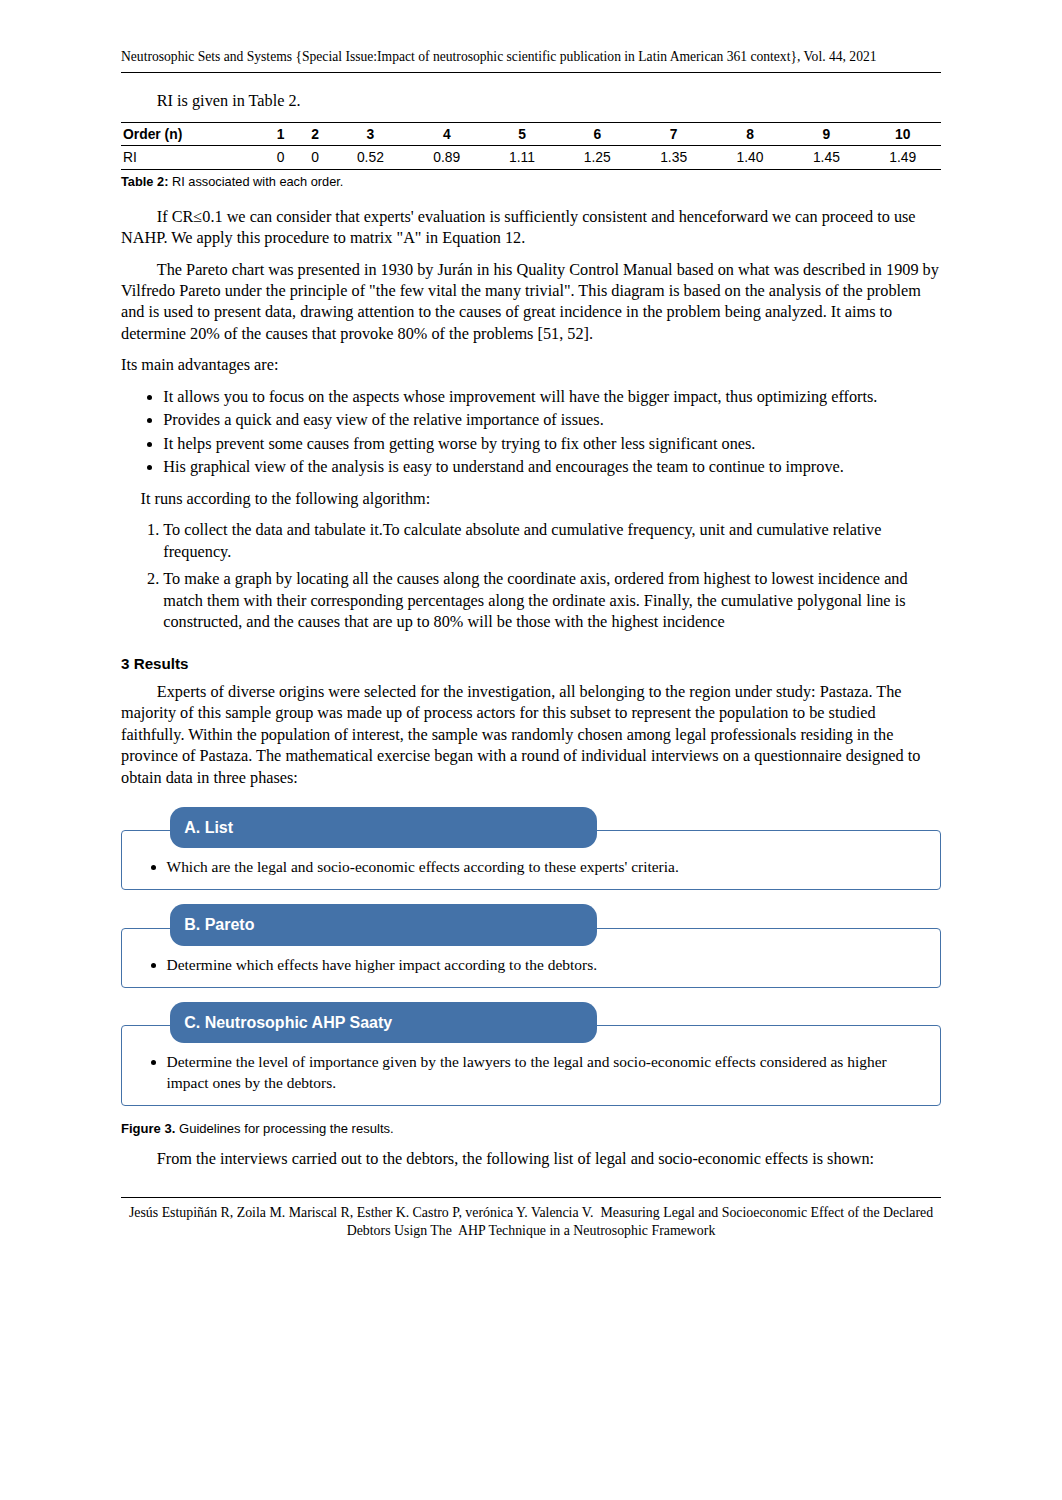Neutrosophic Sets and Systems {Special Issue:Impact of neutrosophic scientific publication in Latin American 361 context}, Vol. 44, 2021
RI is given in Table 2.
| Order (n) | 1 | 2 | 3 | 4 | 5 | 6 | 7 | 8 | 9 | 10 |
| --- | --- | --- | --- | --- | --- | --- | --- | --- | --- | --- |
| RI | 0 | 0 | 0.52 | 0.89 | 1.11 | 1.25 | 1.35 | 1.40 | 1.45 | 1.49 |
Table 2: RI associated with each order.
If CR≤0.1 we can consider that experts' evaluation is sufficiently consistent and henceforward we can proceed to use NAHP. We apply this procedure to matrix "A" in Equation 12.
The Pareto chart was presented in 1930 by Jurán in his Quality Control Manual based on what was described in 1909 by Vilfredo Pareto under the principle of "the few vital the many trivial". This diagram is based on the analysis of the problem and is used to present data, drawing attention to the causes of great incidence in the problem being analyzed. It aims to determine 20% of the causes that provoke 80% of the problems [51, 52].
Its main advantages are:
It allows you to focus on the aspects whose improvement will have the bigger impact, thus optimizing efforts.
Provides a quick and easy view of the relative importance of issues.
It helps prevent some causes from getting worse by trying to fix other less significant ones.
His graphical view of the analysis is easy to understand and encourages the team to continue to improve.
It runs according to the following algorithm:
To collect the data and tabulate it.To calculate absolute and cumulative frequency, unit and cumulative relative frequency.
To make a graph by locating all the causes along the coordinate axis, ordered from highest to lowest incidence and match them with their corresponding percentages along the ordinate axis. Finally, the cumulative polygonal line is constructed, and the causes that are up to 80% will be those with the highest incidence
3 Results
Experts of diverse origins were selected for the investigation, all belonging to the region under study: Pastaza. The majority of this sample group was made up of process actors for this subset to represent the population to be studied faithfully. Within the population of interest, the sample was randomly chosen among legal professionals residing in the province of Pastaza. The mathematical exercise began with a round of individual interviews on a questionnaire designed to obtain data in three phases:
A. List
Which are the legal and socio-economic effects according to these experts' criteria.
B. Pareto
Determine which effects have higher impact according to the debtors.
C. Neutrosophic AHP Saaty
Determine the level of importance given by the lawyers to the legal and socio-economic effects considered as higher impact ones by the debtors.
Figure 3. Guidelines for processing the results.
From the interviews carried out to the debtors, the following list of legal and socio-economic effects is shown:
Jesús Estupiñán R, Zoila M. Mariscal R, Esther K. Castro P, verónica Y. Valencia V. Measuring Legal and Socioeconomic Effect of the Declared Debtors Usign The AHP Technique in a Neutrosophic Framework